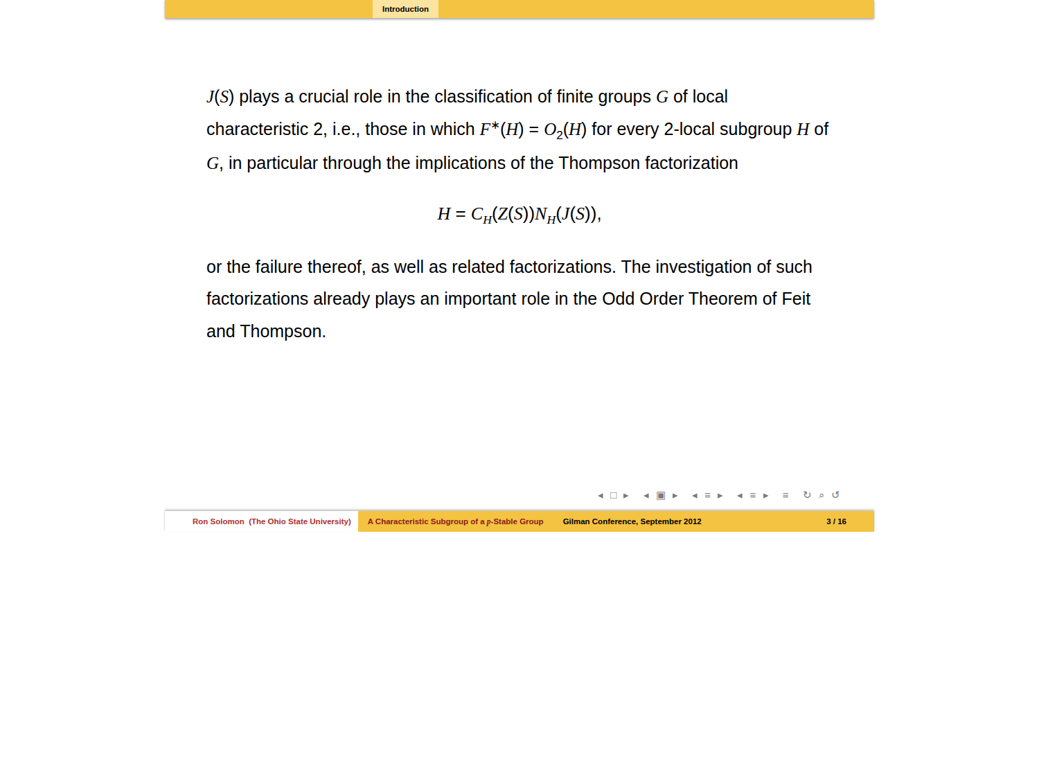Introduction
J(S) plays a crucial role in the classification of finite groups G of local characteristic 2, i.e., those in which F∗(H) = O2(H) for every 2-local subgroup H of G, in particular through the implications of the Thompson factorization
H = CH(Z(S))NH(J(S)),
or the failure thereof, as well as related factorizations. The investigation of such factorizations already plays an important role in the Odd Order Theorem of Feit and Thompson.
◂ □ ▸ ◂ ▣ ▸ ◂ ≡ ▸ ◂ ≡ ▸ ≡ ↻ ⌕ ↺
Ron Solomon (The Ohio State University)
A Characteristic Subgroup of a p-Stable Group
Gilman Conference, September 2012
3 / 16